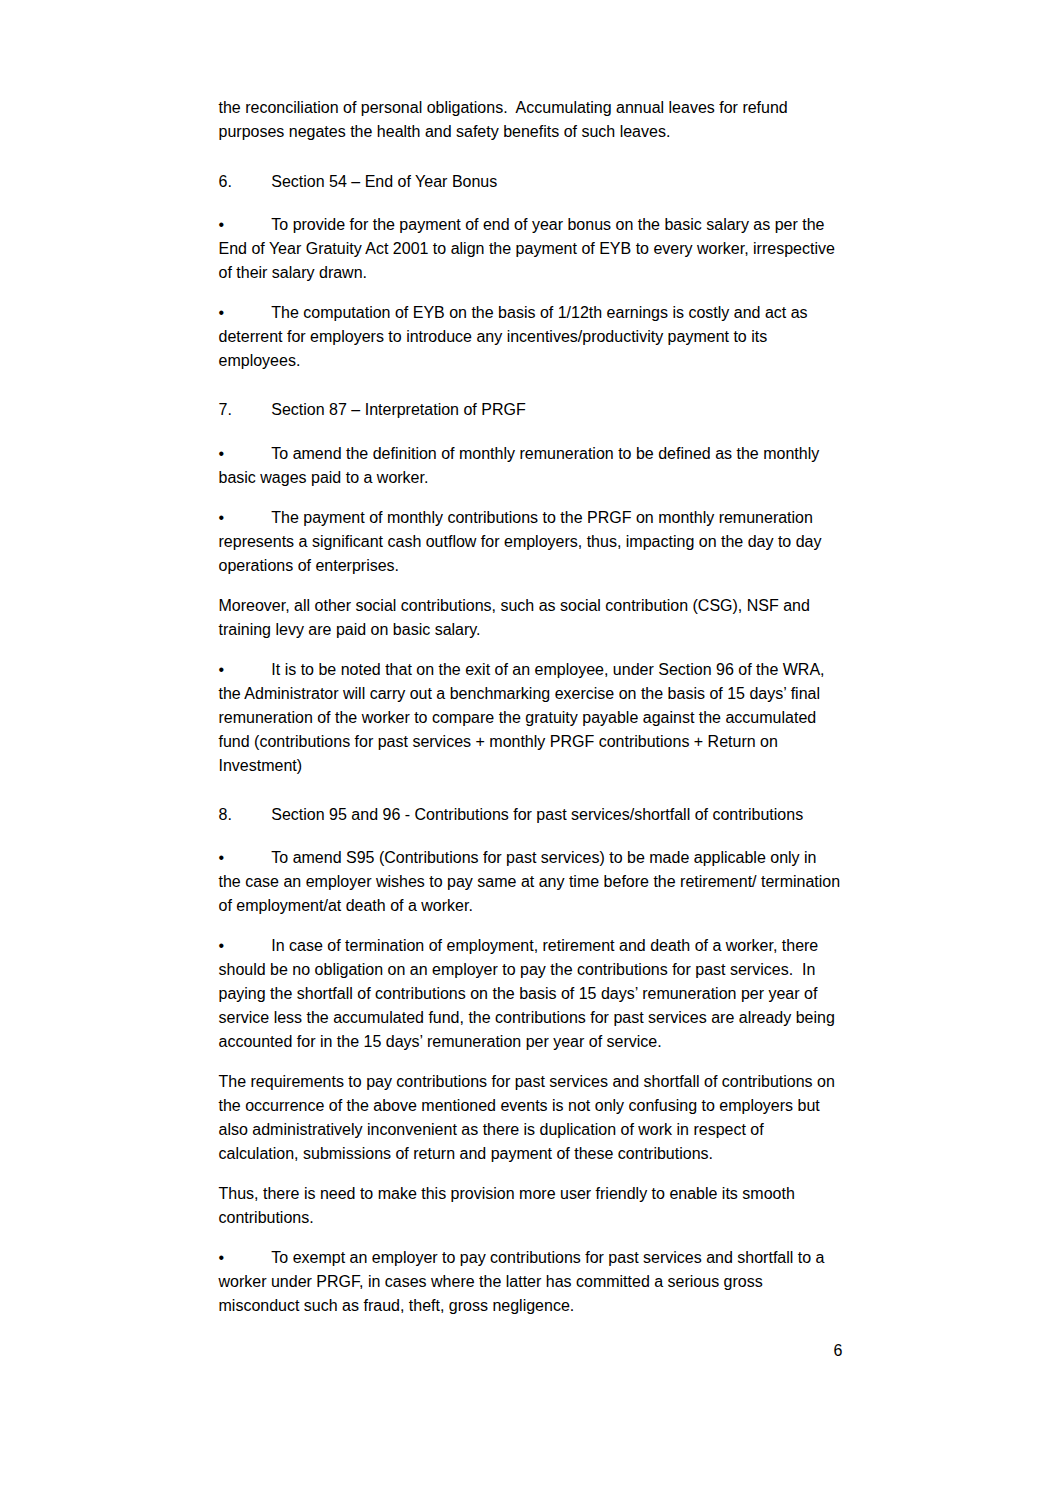the reconciliation of personal obligations. Accumulating annual leaves for refund purposes negates the health and safety benefits of such leaves.
6. Section 54 – End of Year Bonus
•To provide for the payment of end of year bonus on the basic salary as per the End of Year Gratuity Act 2001 to align the payment of EYB to every worker, irrespective of their salary drawn.
•The computation of EYB on the basis of 1/12th earnings is costly and act as deterrent for employers to introduce any incentives/productivity payment to its employees.
7. Section 87 – Interpretation of PRGF
•To amend the definition of monthly remuneration to be defined as the monthly basic wages paid to a worker.
•The payment of monthly contributions to the PRGF on monthly remuneration represents a significant cash outflow for employers, thus, impacting on the day to day operations of enterprises.
Moreover, all other social contributions, such as social contribution (CSG), NSF and training levy are paid on basic salary.
•It is to be noted that on the exit of an employee, under Section 96 of the WRA, the Administrator will carry out a benchmarking exercise on the basis of 15 days’ final remuneration of the worker to compare the gratuity payable against the accumulated fund (contributions for past services + monthly PRGF contributions + Return on Investment)
8. Section 95 and 96 - Contributions for past services/shortfall of contributions
•To amend S95 (Contributions for past services) to be made applicable only in the case an employer wishes to pay same at any time before the retirement/ termination of employment/at death of a worker.
•In case of termination of employment, retirement and death of a worker, there should be no obligation on an employer to pay the contributions for past services. In paying the shortfall of contributions on the basis of 15 days’ remuneration per year of service less the accumulated fund, the contributions for past services are already being accounted for in the 15 days’ remuneration per year of service.
The requirements to pay contributions for past services and shortfall of contributions on the occurrence of the above mentioned events is not only confusing to employers but also administratively inconvenient as there is duplication of work in respect of calculation, submissions of return and payment of these contributions.
Thus, there is need to make this provision more user friendly to enable its smooth contributions.
•To exempt an employer to pay contributions for past services and shortfall to a worker under PRGF, in cases where the latter has committed a serious gross misconduct such as fraud, theft, gross negligence.
6